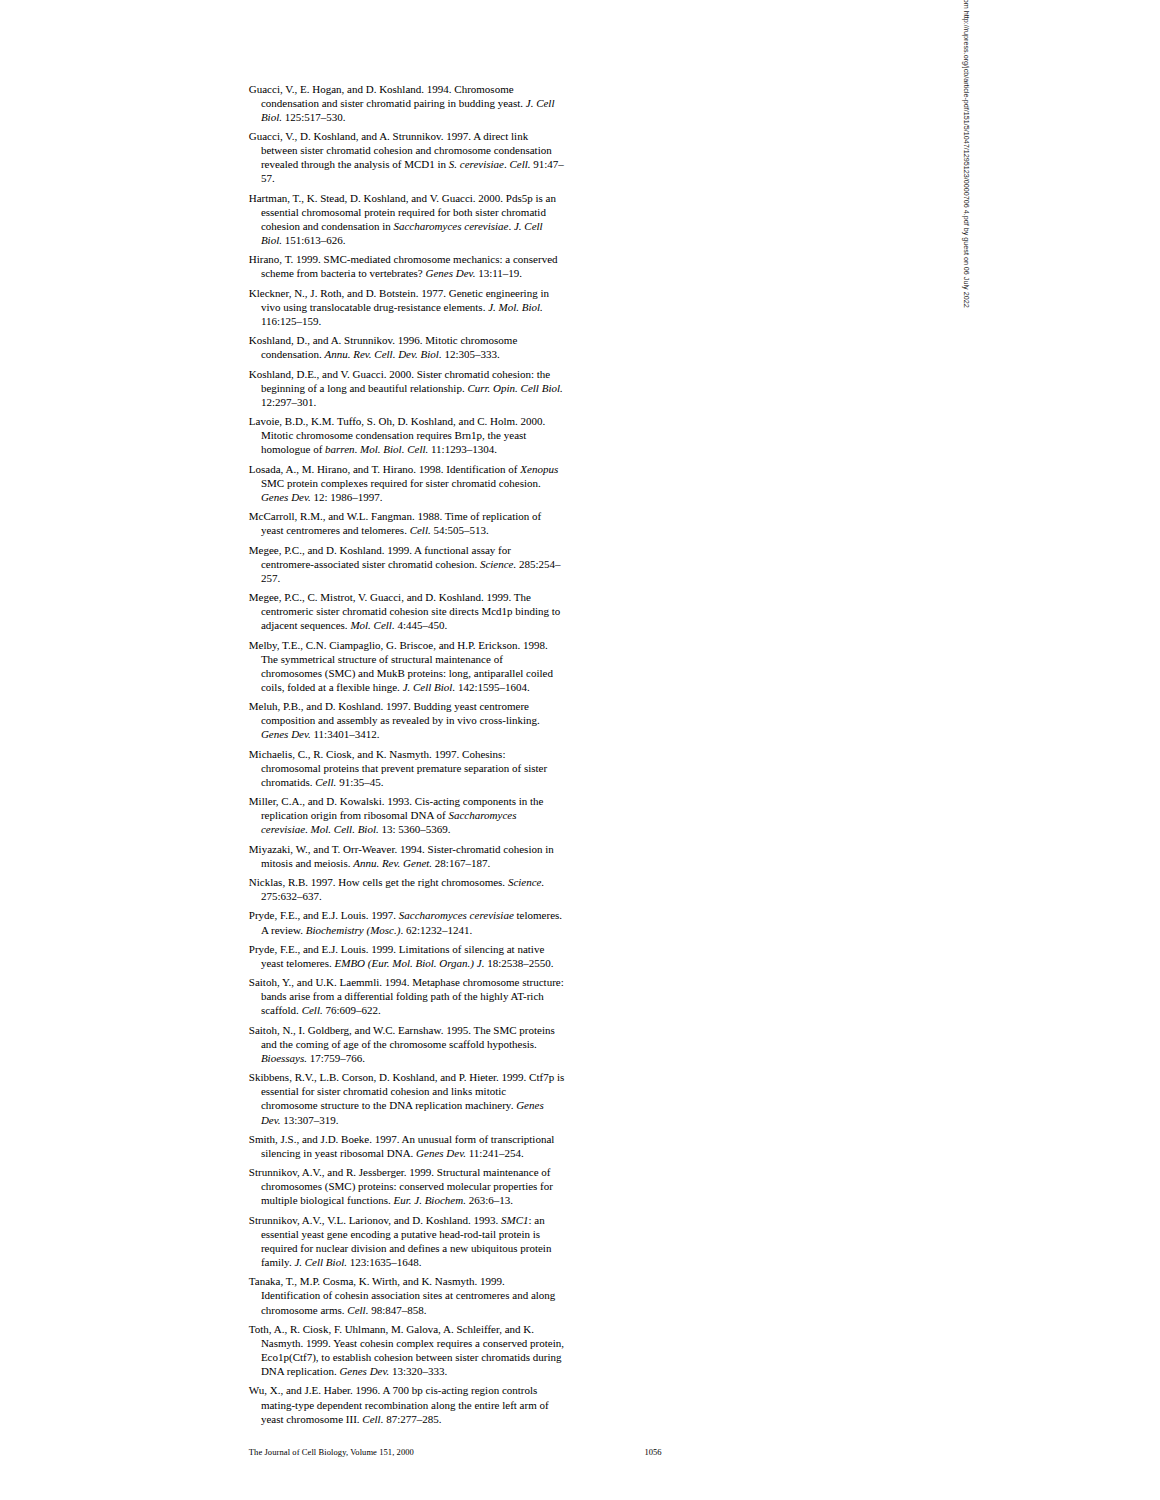Downloaded from http://rupress.org/jcb/article-pdf/151/5/1047/1295123/0000706 4.pdf by guest on 06 July 2022
Guacci, V., E. Hogan, and D. Koshland. 1994. Chromosome condensation and sister chromatid pairing in budding yeast. J. Cell Biol. 125:517–530.
Guacci, V., D. Koshland, and A. Strunnikov. 1997. A direct link between sister chromatid cohesion and chromosome condensation revealed through the analysis of MCD1 in S. cerevisiae. Cell. 91:47–57.
Hartman, T., K. Stead, D. Koshland, and V. Guacci. 2000. Pds5p is an essential chromosomal protein required for both sister chromatid cohesion and condensation in Saccharomyces cerevisiae. J. Cell Biol. 151:613–626.
Hirano, T. 1999. SMC-mediated chromosome mechanics: a conserved scheme from bacteria to vertebrates? Genes Dev. 13:11–19.
Kleckner, N., J. Roth, and D. Botstein. 1977. Genetic engineering in vivo using translocatable drug-resistance elements. J. Mol. Biol. 116:125–159.
Koshland, D., and A. Strunnikov. 1996. Mitotic chromosome condensation. Annu. Rev. Cell. Dev. Biol. 12:305–333.
Koshland, D.E., and V. Guacci. 2000. Sister chromatid cohesion: the beginning of a long and beautiful relationship. Curr. Opin. Cell Biol. 12:297–301.
Lavoie, B.D., K.M. Tuffo, S. Oh, D. Koshland, and C. Holm. 2000. Mitotic chromosome condensation requires Brn1p, the yeast homologue of barren. Mol. Biol. Cell. 11:1293–1304.
Losada, A., M. Hirano, and T. Hirano. 1998. Identification of Xenopus SMC protein complexes required for sister chromatid cohesion. Genes Dev. 12: 1986–1997.
McCarroll, R.M., and W.L. Fangman. 1988. Time of replication of yeast centromeres and telomeres. Cell. 54:505–513.
Megee, P.C., and D. Koshland. 1999. A functional assay for centromere-associated sister chromatid cohesion. Science. 285:254–257.
Megee, P.C., C. Mistrot, V. Guacci, and D. Koshland. 1999. The centromeric sister chromatid cohesion site directs Mcd1p binding to adjacent sequences. Mol. Cell. 4:445–450.
Melby, T.E., C.N. Ciampaglio, G. Briscoe, and H.P. Erickson. 1998. The symmetrical structure of structural maintenance of chromosomes (SMC) and MukB proteins: long, antiparallel coiled coils, folded at a flexible hinge. J. Cell Biol. 142:1595–1604.
Meluh, P.B., and D. Koshland. 1997. Budding yeast centromere composition and assembly as revealed by in vivo cross-linking. Genes Dev. 11:3401–3412.
Michaelis, C., R. Ciosk, and K. Nasmyth. 1997. Cohesins: chromosomal proteins that prevent premature separation of sister chromatids. Cell. 91:35–45.
Miller, C.A., and D. Kowalski. 1993. Cis-acting components in the replication origin from ribosomal DNA of Saccharomyces cerevisiae. Mol. Cell. Biol. 13: 5360–5369.
Miyazaki, W., and T. Orr-Weaver. 1994. Sister-chromatid cohesion in mitosis and meiosis. Annu. Rev. Genet. 28:167–187.
Nicklas, R.B. 1997. How cells get the right chromosomes. Science. 275:632–637.
Pryde, F.E., and E.J. Louis. 1997. Saccharomyces cerevisiae telomeres. A review. Biochemistry (Mosc.). 62:1232–1241.
Pryde, F.E., and E.J. Louis. 1999. Limitations of silencing at native yeast telomeres. EMBO (Eur. Mol. Biol. Organ.) J. 18:2538–2550.
Saitoh, Y., and U.K. Laemmli. 1994. Metaphase chromosome structure: bands arise from a differential folding path of the highly AT-rich scaffold. Cell. 76:609–622.
Saitoh, N., I. Goldberg, and W.C. Earnshaw. 1995. The SMC proteins and the coming of age of the chromosome scaffold hypothesis. Bioessays. 17:759–766.
Skibbens, R.V., L.B. Corson, D. Koshland, and P. Hieter. 1999. Ctf7p is essential for sister chromatid cohesion and links mitotic chromosome structure to the DNA replication machinery. Genes Dev. 13:307–319.
Smith, J.S., and J.D. Boeke. 1997. An unusual form of transcriptional silencing in yeast ribosomal DNA. Genes Dev. 11:241–254.
Strunnikov, A.V., and R. Jessberger. 1999. Structural maintenance of chromosomes (SMC) proteins: conserved molecular properties for multiple biological functions. Eur. J. Biochem. 263:6–13.
Strunnikov, A.V., V.L. Larionov, and D. Koshland. 1993. SMC1: an essential yeast gene encoding a putative head-rod-tail protein is required for nuclear division and defines a new ubiquitous protein family. J. Cell Biol. 123:1635–1648.
Tanaka, T., M.P. Cosma, K. Wirth, and K. Nasmyth. 1999. Identification of cohesin association sites at centromeres and along chromosome arms. Cell. 98:847–858.
Toth, A., R. Ciosk, F. Uhlmann, M. Galova, A. Schleiffer, and K. Nasmyth. 1999. Yeast cohesin complex requires a conserved protein, Eco1p(Ctf7), to establish cohesion between sister chromatids during DNA replication. Genes Dev. 13:320–333.
Wu, X., and J.E. Haber. 1996. A 700 bp cis-acting region controls mating-type dependent recombination along the entire left arm of yeast chromosome III. Cell. 87:277–285.
The Journal of Cell Biology, Volume 151, 2000 1056